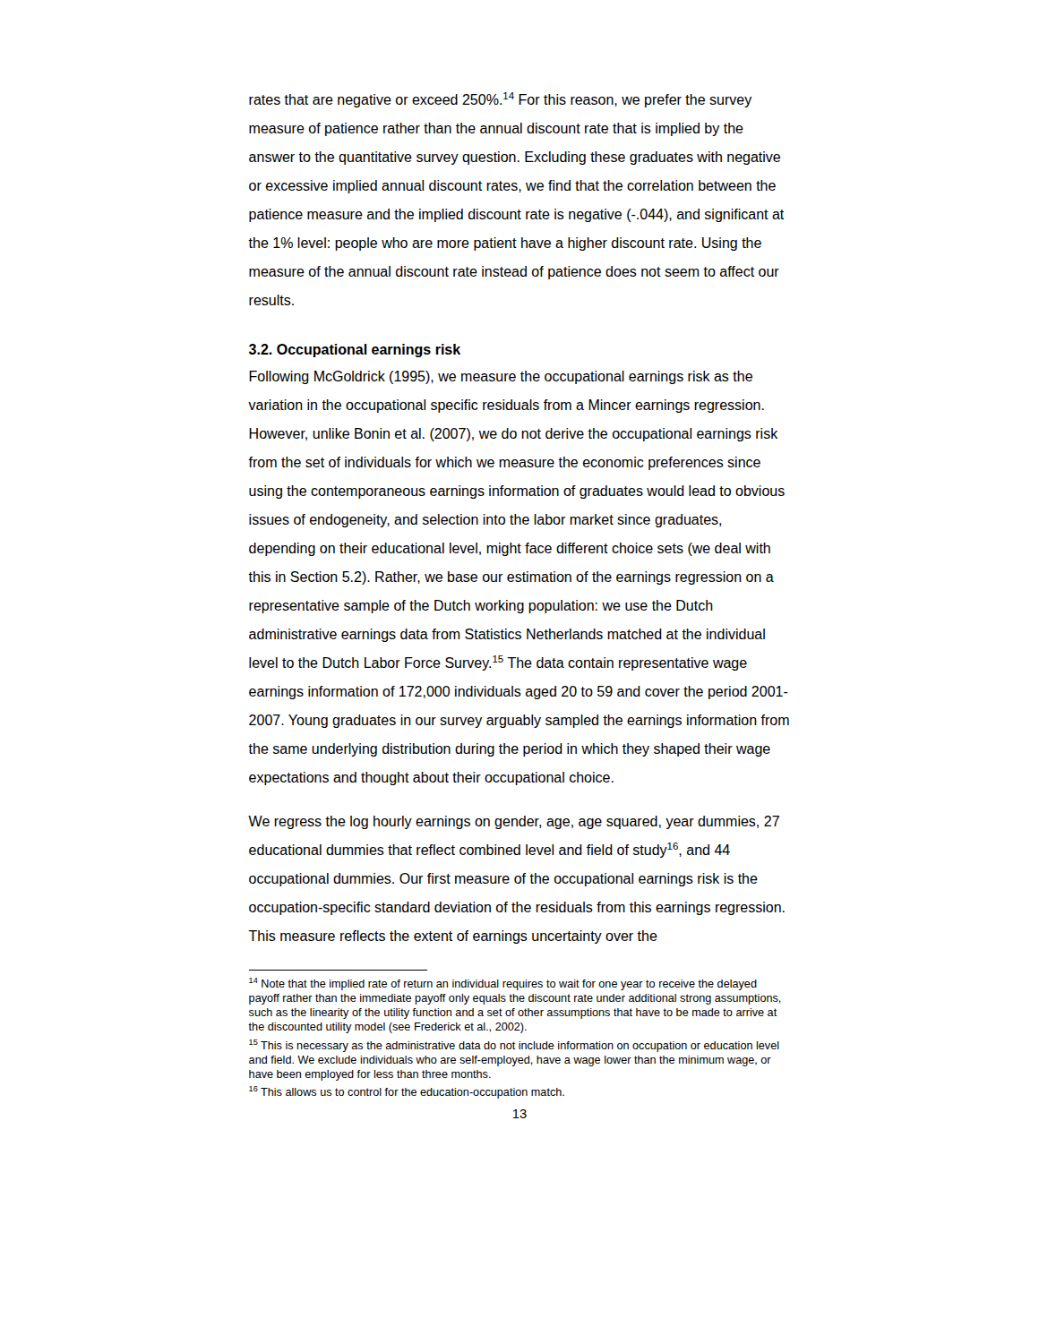rates that are negative or exceed 250%.14 For this reason, we prefer the survey measure of patience rather than the annual discount rate that is implied by the answer to the quantitative survey question. Excluding these graduates with negative or excessive implied annual discount rates, we find that the correlation between the patience measure and the implied discount rate is negative (-.044), and significant at the 1% level: people who are more patient have a higher discount rate. Using the measure of the annual discount rate instead of patience does not seem to affect our results.
3.2. Occupational earnings risk
Following McGoldrick (1995), we measure the occupational earnings risk as the variation in the occupational specific residuals from a Mincer earnings regression. However, unlike Bonin et al. (2007), we do not derive the occupational earnings risk from the set of individuals for which we measure the economic preferences since using the contemporaneous earnings information of graduates would lead to obvious issues of endogeneity, and selection into the labor market since graduates, depending on their educational level, might face different choice sets (we deal with this in Section 5.2). Rather, we base our estimation of the earnings regression on a representative sample of the Dutch working population: we use the Dutch administrative earnings data from Statistics Netherlands matched at the individual level to the Dutch Labor Force Survey.15 The data contain representative wage earnings information of 172,000 individuals aged 20 to 59 and cover the period 2001-2007. Young graduates in our survey arguably sampled the earnings information from the same underlying distribution during the period in which they shaped their wage expectations and thought about their occupational choice.
We regress the log hourly earnings on gender, age, age squared, year dummies, 27 educational dummies that reflect combined level and field of study16, and 44 occupational dummies. Our first measure of the occupational earnings risk is the occupation-specific standard deviation of the residuals from this earnings regression. This measure reflects the extent of earnings uncertainty over the
14 Note that the implied rate of return an individual requires to wait for one year to receive the delayed payoff rather than the immediate payoff only equals the discount rate under additional strong assumptions, such as the linearity of the utility function and a set of other assumptions that have to be made to arrive at the discounted utility model (see Frederick et al., 2002).
15 This is necessary as the administrative data do not include information on occupation or education level and field. We exclude individuals who are self-employed, have a wage lower than the minimum wage, or have been employed for less than three months.
16 This allows us to control for the education-occupation match.
13